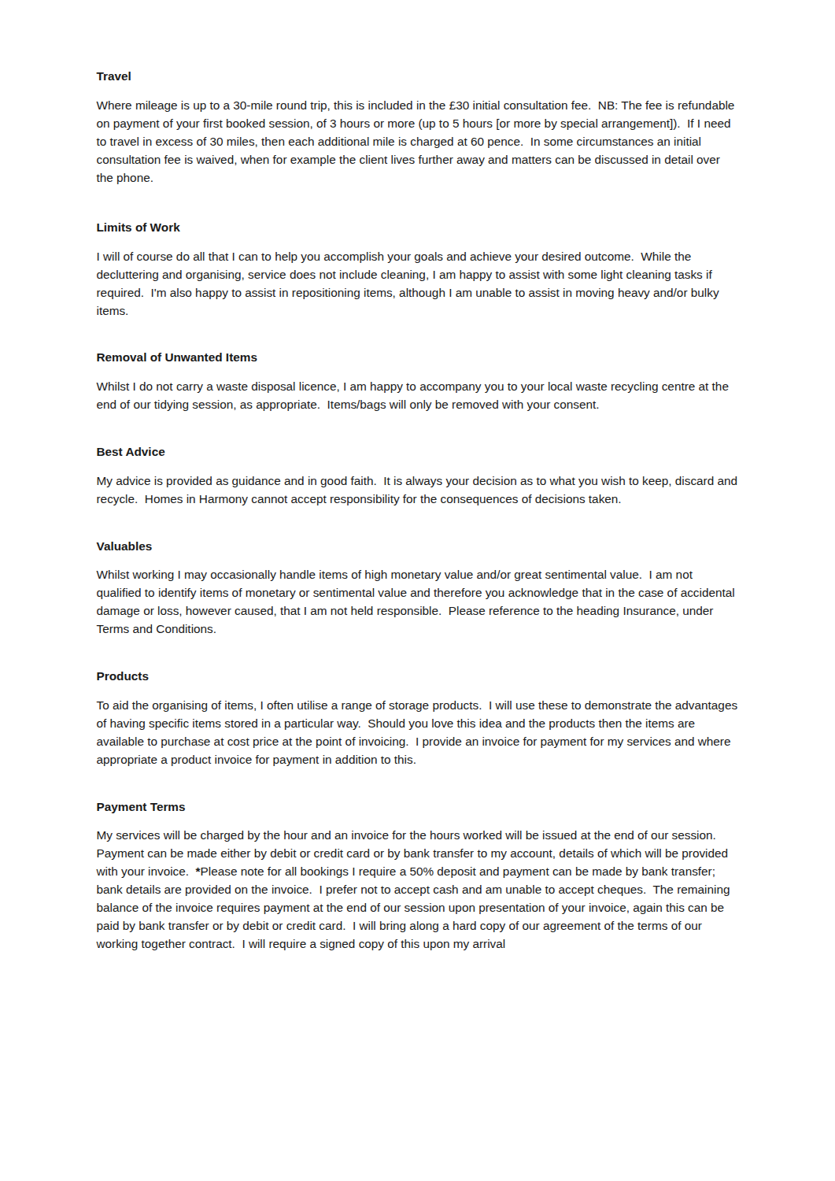Travel
Where mileage is up to a 30-mile round trip, this is included in the £30 initial consultation fee. NB: The fee is refundable on payment of your first booked session, of 3 hours or more (up to 5 hours [or more by special arrangement]). If I need to travel in excess of 30 miles, then each additional mile is charged at 60 pence. In some circumstances an initial consultation fee is waived, when for example the client lives further away and matters can be discussed in detail over the phone.
Limits of Work
I will of course do all that I can to help you accomplish your goals and achieve your desired outcome. While the decluttering and organising, service does not include cleaning, I am happy to assist with some light cleaning tasks if required. I'm also happy to assist in repositioning items, although I am unable to assist in moving heavy and/or bulky items.
Removal of Unwanted Items
Whilst I do not carry a waste disposal licence, I am happy to accompany you to your local waste recycling centre at the end of our tidying session, as appropriate. Items/bags will only be removed with your consent.
Best Advice
My advice is provided as guidance and in good faith. It is always your decision as to what you wish to keep, discard and recycle. Homes in Harmony cannot accept responsibility for the consequences of decisions taken.
Valuables
Whilst working I may occasionally handle items of high monetary value and/or great sentimental value. I am not qualified to identify items of monetary or sentimental value and therefore you acknowledge that in the case of accidental damage or loss, however caused, that I am not held responsible. Please reference to the heading Insurance, under Terms and Conditions.
Products
To aid the organising of items, I often utilise a range of storage products. I will use these to demonstrate the advantages of having specific items stored in a particular way. Should you love this idea and the products then the items are available to purchase at cost price at the point of invoicing. I provide an invoice for payment for my services and where appropriate a product invoice for payment in addition to this.
Payment Terms
My services will be charged by the hour and an invoice for the hours worked will be issued at the end of our session. Payment can be made either by debit or credit card or by bank transfer to my account, details of which will be provided with your invoice. *Please note for all bookings I require a 50% deposit and payment can be made by bank transfer; bank details are provided on the invoice. I prefer not to accept cash and am unable to accept cheques. The remaining balance of the invoice requires payment at the end of our session upon presentation of your invoice, again this can be paid by bank transfer or by debit or credit card. I will bring along a hard copy of our agreement of the terms of our working together contract. I will require a signed copy of this upon my arrival